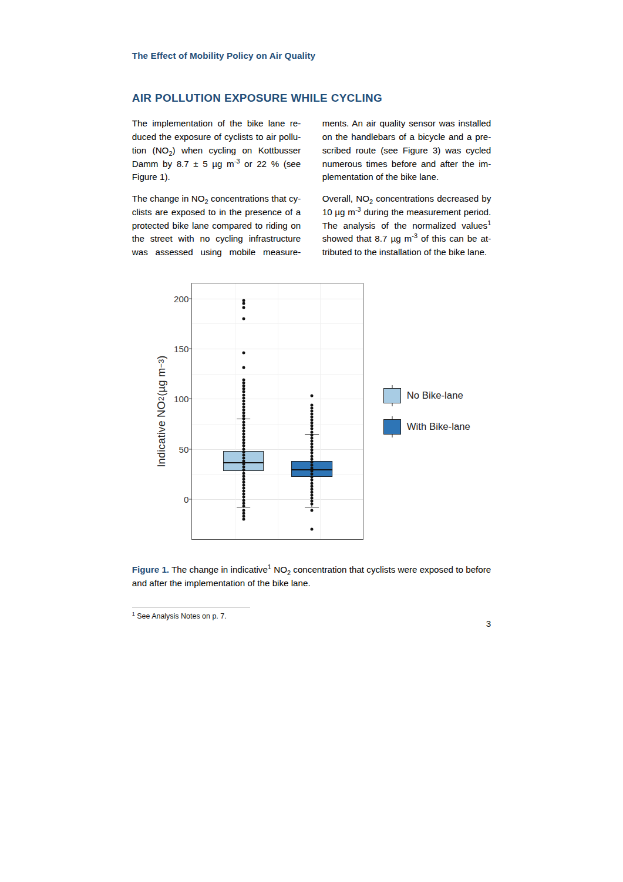The Effect of Mobility Policy on Air Quality
Air Pollution Exposure While Cycling
The implementation of the bike lane reduced the exposure of cyclists to air pollution (NO2) when cycling on Kottbusser Damm by 8.7 ± 5 µg m-3 or 22 % (see Figure 1).
The change in NO2 concentrations that cyclists are exposed to in the presence of a protected bike lane compared to riding on the street with no cycling infrastructure was assessed using mobile measurements. An air quality sensor was installed on the handlebars of a bicycle and a prescribed route (see Figure 3) was cycled numerous times before and after the implementation of the bike lane.
Overall, NO2 concentrations decreased by 10 µg m-3 during the measurement period. The analysis of the normalized values1 showed that 8.7 µg m-3 of this can be attributed to the installation of the bike lane.
Indicative NO2 (µg m−3)
200
150
100
50
0
No Bike-lane
With Bike-lane
Figure 1. The change in indicative1 NO2 concentration that cyclists were exposed to before and after the implementation of the bike lane.
1 See Analysis Notes on p. 7.
3